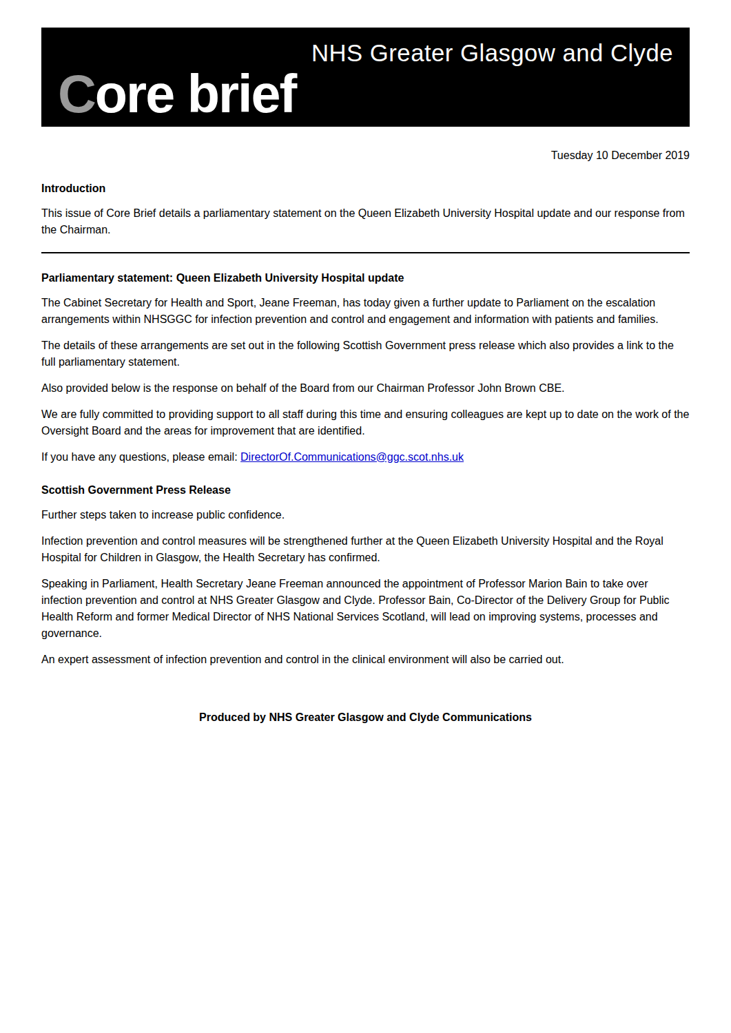NHS Greater Glasgow and Clyde
Core brief
Tuesday 10 December 2019
Introduction
This issue of Core Brief details a parliamentary statement on the Queen Elizabeth University Hospital update and our response from the Chairman.
Parliamentary statement: Queen Elizabeth University Hospital update
The Cabinet Secretary for Health and Sport, Jeane Freeman, has today given a further update to Parliament on the escalation arrangements within NHSGGC for infection prevention and control and engagement and information with patients and families.
The details of these arrangements are set out in the following Scottish Government press release which also provides a link to the full parliamentary statement.
Also provided below is the response on behalf of the Board from our Chairman Professor John Brown CBE.
We are fully committed to providing support to all staff during this time and ensuring colleagues are kept up to date on the work of the Oversight Board and the areas for improvement that are identified.
If you have any questions, please email: DirectorOf.Communications@ggc.scot.nhs.uk
Scottish Government Press Release
Further steps taken to increase public confidence.
Infection prevention and control measures will be strengthened further at the Queen Elizabeth University Hospital and the Royal Hospital for Children in Glasgow, the Health Secretary has confirmed.
Speaking in Parliament, Health Secretary Jeane Freeman announced the appointment of Professor Marion Bain to take over infection prevention and control at NHS Greater Glasgow and Clyde. Professor Bain, Co-Director of the Delivery Group for Public Health Reform and former Medical Director of NHS National Services Scotland, will lead on improving systems, processes and governance.
An expert assessment of infection prevention and control in the clinical environment will also be carried out.
Produced by NHS Greater Glasgow and Clyde Communications